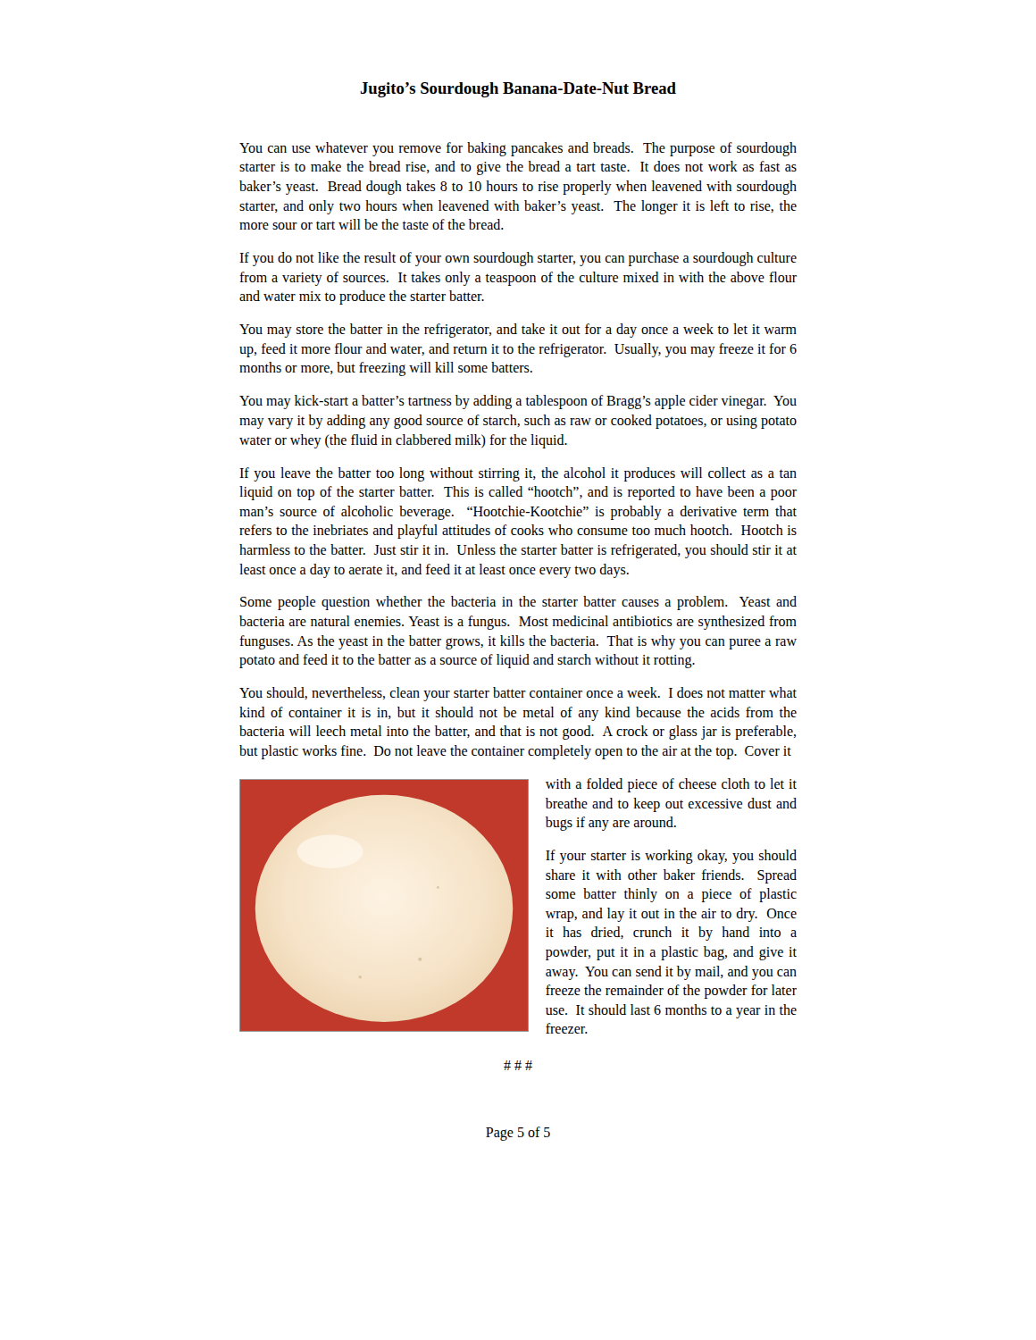Jugito’s Sourdough Banana-Date-Nut Bread
You can use whatever you remove for baking pancakes and breads. The purpose of sourdough starter is to make the bread rise, and to give the bread a tart taste. It does not work as fast as baker’s yeast. Bread dough takes 8 to 10 hours to rise properly when leavened with sourdough starter, and only two hours when leavened with baker’s yeast. The longer it is left to rise, the more sour or tart will be the taste of the bread.
If you do not like the result of your own sourdough starter, you can purchase a sourdough culture from a variety of sources. It takes only a teaspoon of the culture mixed in with the above flour and water mix to produce the starter batter.
You may store the batter in the refrigerator, and take it out for a day once a week to let it warm up, feed it more flour and water, and return it to the refrigerator. Usually, you may freeze it for 6 months or more, but freezing will kill some batters.
You may kick-start a batter’s tartness by adding a tablespoon of Bragg’s apple cider vinegar. You may vary it by adding any good source of starch, such as raw or cooked potatoes, or using potato water or whey (the fluid in clabbered milk) for the liquid.
If you leave the batter too long without stirring it, the alcohol it produces will collect as a tan liquid on top of the starter batter. This is called “hootch”, and is reported to have been a poor man’s source of alcoholic beverage. “Hootchie-Kootchie” is probably a derivative term that refers to the inebriates and playful attitudes of cooks who consume too much hootch. Hootch is harmless to the batter. Just stir it in. Unless the starter batter is refrigerated, you should stir it at least once a day to aerate it, and feed it at least once every two days.
Some people question whether the bacteria in the starter batter causes a problem. Yeast and bacteria are natural enemies. Yeast is a fungus. Most medicinal antibiotics are synthesized from funguses. As the yeast in the batter grows, it kills the bacteria. That is why you can puree a raw potato and feed it to the batter as a source of liquid and starch without it rotting.
You should, nevertheless, clean your starter batter container once a week. I does not matter what kind of container it is in, but it should not be metal of any kind because the acids from the bacteria will leech metal into the batter, and that is not good. A crock or glass jar is preferable, but plastic works fine. Do not leave the container completely open to the air at the top. Cover it
with a folded piece of cheese cloth to let it breathe and to keep out excessive dust and bugs if any are around.
If your starter is working okay, you should share it with other baker friends. Spread some batter thinly on a piece of plastic wrap, and lay it out in the air to dry. Once it has dried, crunch it by hand into a powder, put it in a plastic bag, and give it away. You can send it by mail, and you can freeze the remainder of the powder for later use. It should last 6 months to a year in the freezer.
# # #
Page 5 of 5